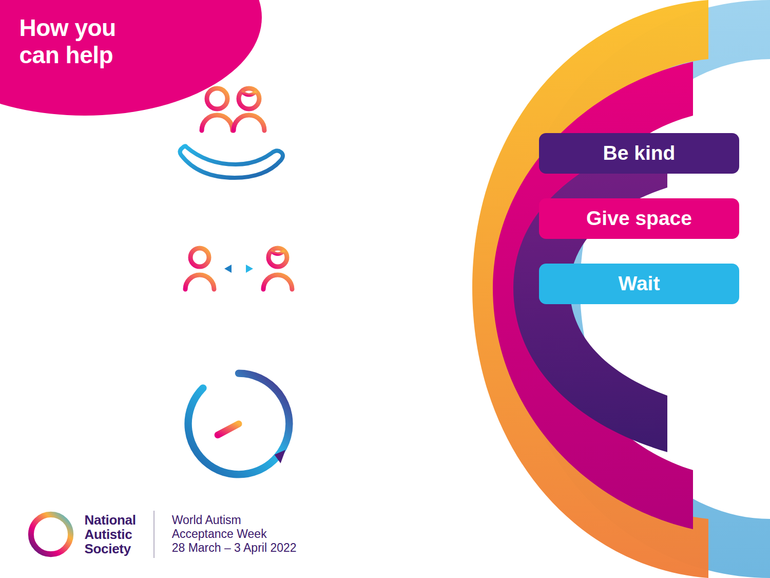How you
can help
Be kind Give space Wait
National
Autistic
Society
World Autism
Acceptance Week
28 March – 3 April 2022